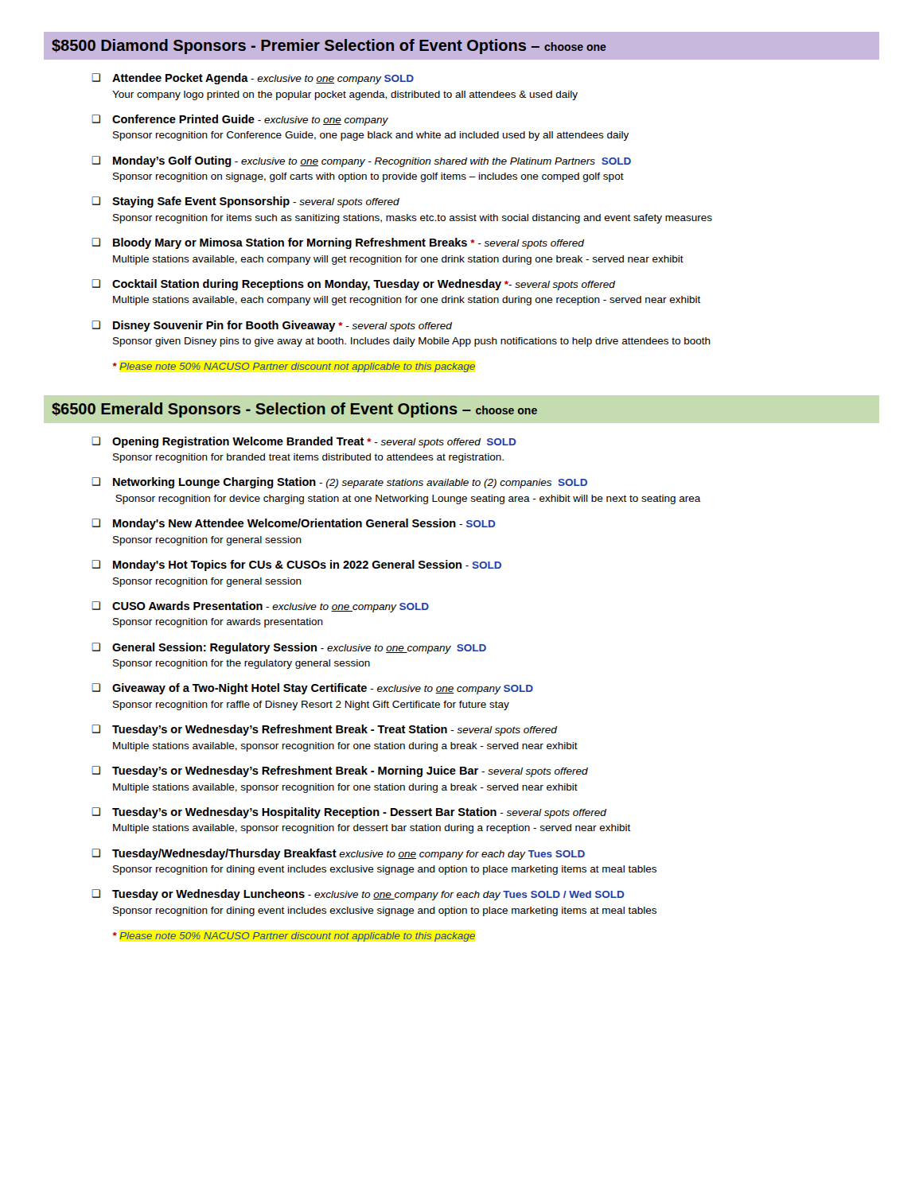$8500 Diamond Sponsors - Premier Selection of Event Options – choose one
Attendee Pocket Agenda - exclusive to one company SOLD Your company logo printed on the popular pocket agenda, distributed to all attendees & used daily
Conference Printed Guide - exclusive to one company Sponsor recognition for Conference Guide, one page black and white ad included used by all attendees daily
Monday’s Golf Outing - exclusive to one company - Recognition shared with the Platinum Partners SOLD Sponsor recognition on signage, golf carts with option to provide golf items – includes one comped golf spot
Staying Safe Event Sponsorship - several spots offered Sponsor recognition for items such as sanitizing stations, masks etc.to assist with social distancing and event safety measures
Bloody Mary or Mimosa Station for Morning Refreshment Breaks * - several spots offered Multiple stations available, each company will get recognition for one drink station during one break - served near exhibit
Cocktail Station during Receptions on Monday, Tuesday or Wednesday *- several spots offered Multiple stations available, each company will get recognition for one drink station during one reception - served near exhibit
Disney Souvenir Pin for Booth Giveaway * - several spots offered Sponsor given Disney pins to give away at booth. Includes daily Mobile App push notifications to help drive attendees to booth
* Please note 50% NACUSO Partner discount not applicable to this package
$6500 Emerald Sponsors - Selection of Event Options – choose one
Opening Registration Welcome Branded Treat * - several spots offered SOLD Sponsor recognition for branded treat items distributed to attendees at registration.
Networking Lounge Charging Station - (2) separate stations available to (2) companies SOLD Sponsor recognition for device charging station at one Networking Lounge seating area - exhibit will be next to seating area
Monday's New Attendee Welcome/Orientation General Session - SOLD Sponsor recognition for general session
Monday's Hot Topics for CUs & CUSOs in 2022 General Session - SOLD Sponsor recognition for general session
CUSO Awards Presentation - exclusive to one company SOLD Sponsor recognition for awards presentation
General Session: Regulatory Session - exclusive to one company SOLD Sponsor recognition for the regulatory general session
Giveaway of a Two-Night Hotel Stay Certificate - exclusive to one company SOLD Sponsor recognition for raffle of Disney Resort 2 Night Gift Certificate for future stay
Tuesday’s or Wednesday’s Refreshment Break - Treat Station - several spots offered Multiple stations available, sponsor recognition for one station during a break - served near exhibit
Tuesday’s or Wednesday’s Refreshment Break - Morning Juice Bar - several spots offered Multiple stations available, sponsor recognition for one station during a break - served near exhibit
Tuesday’s or Wednesday’s Hospitality Reception - Dessert Bar Station - several spots offered Multiple stations available, sponsor recognition for dessert bar station during a reception - served near exhibit
Tuesday/Wednesday/Thursday Breakfast exclusive to one company for each day Tues SOLD Sponsor recognition for dining event includes exclusive signage and option to place marketing items at meal tables
Tuesday or Wednesday Luncheons - exclusive to one company for each day Tues SOLD / Wed SOLD Sponsor recognition for dining event includes exclusive signage and option to place marketing items at meal tables
* Please note 50% NACUSO Partner discount not applicable to this package